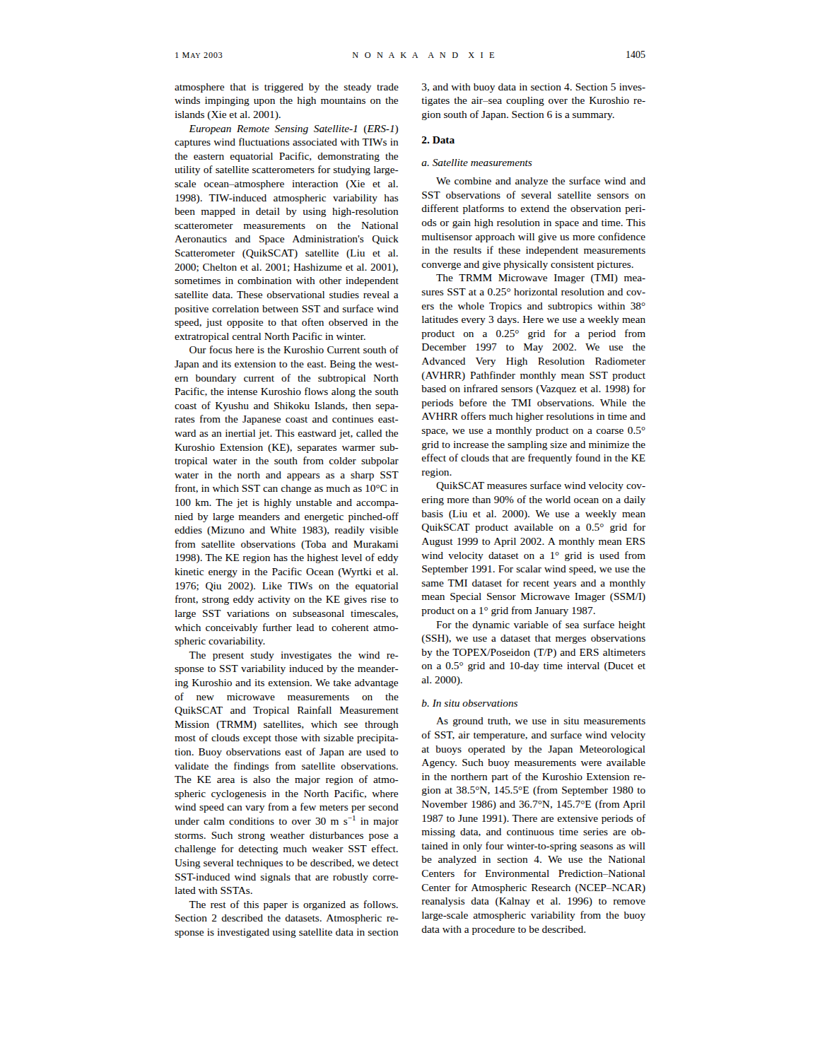1 MAY 2003 N O N A K A A N D X I E 1405
atmosphere that is triggered by the steady trade winds impinging upon the high mountains on the islands (Xie et al. 2001).
European Remote Sensing Satellite-1 (ERS-1) captures wind fluctuations associated with TIWs in the eastern equatorial Pacific, demonstrating the utility of satellite scatterometers for studying large-scale ocean–atmosphere interaction (Xie et al. 1998). TIW-induced atmospheric variability has been mapped in detail by using high-resolution scatterometer measurements on the National Aeronautics and Space Administration's Quick Scatterometer (QuikSCAT) satellite (Liu et al. 2000; Chelton et al. 2001; Hashizume et al. 2001), sometimes in combination with other independent satellite data. These observational studies reveal a positive correlation between SST and surface wind speed, just opposite to that often observed in the extratropical central North Pacific in winter.
Our focus here is the Kuroshio Current south of Japan and its extension to the east. Being the western boundary current of the subtropical North Pacific, the intense Kuroshio flows along the south coast of Kyushu and Shikoku Islands, then separates from the Japanese coast and continues eastward as an inertial jet. This eastward jet, called the Kuroshio Extension (KE), separates warmer subtropical water in the south from colder subpolar water in the north and appears as a sharp SST front, in which SST can change as much as 10°C in 100 km. The jet is highly unstable and accompanied by large meanders and energetic pinched-off eddies (Mizuno and White 1983), readily visible from satellite observations (Toba and Murakami 1998). The KE region has the highest level of eddy kinetic energy in the Pacific Ocean (Wyrtki et al. 1976; Qiu 2002). Like TIWs on the equatorial front, strong eddy activity on the KE gives rise to large SST variations on subseasonal timescales, which conceivably further lead to coherent atmospheric covariability.
The present study investigates the wind response to SST variability induced by the meandering Kuroshio and its extension. We take advantage of new microwave measurements on the QuikSCAT and Tropical Rainfall Measurement Mission (TRMM) satellites, which see through most of clouds except those with sizable precipitation. Buoy observations east of Japan are used to validate the findings from satellite observations. The KE area is also the major region of atmospheric cyclogenesis in the North Pacific, where wind speed can vary from a few meters per second under calm conditions to over 30 m s−1 in major storms. Such strong weather disturbances pose a challenge for detecting much weaker SST effect. Using several techniques to be described, we detect SST-induced wind signals that are robustly correlated with SSTAs.
The rest of this paper is organized as follows. Section 2 described the datasets. Atmospheric response is investigated using satellite data in section 3, and with buoy data in section 4. Section 5 investigates the air–sea coupling over the Kuroshio region south of Japan. Section 6 is a summary.
2. Data
a. Satellite measurements
We combine and analyze the surface wind and SST observations of several satellite sensors on different platforms to extend the observation periods or gain high resolution in space and time. This multisensor approach will give us more confidence in the results if these independent measurements converge and give physically consistent pictures.
The TRMM Microwave Imager (TMI) measures SST at a 0.25° horizontal resolution and covers the whole Tropics and subtropics within 38° latitudes every 3 days. Here we use a weekly mean product on a 0.25° grid for a period from December 1997 to May 2002. We use the Advanced Very High Resolution Radiometer (AVHRR) Pathfinder monthly mean SST product based on infrared sensors (Vazquez et al. 1998) for periods before the TMI observations. While the AVHRR offers much higher resolutions in time and space, we use a monthly product on a coarse 0.5° grid to increase the sampling size and minimize the effect of clouds that are frequently found in the KE region.
QuikSCAT measures surface wind velocity covering more than 90% of the world ocean on a daily basis (Liu et al. 2000). We use a weekly mean QuikSCAT product available on a 0.5° grid for August 1999 to April 2002. A monthly mean ERS wind velocity dataset on a 1° grid is used from September 1991. For scalar wind speed, we use the same TMI dataset for recent years and a monthly mean Special Sensor Microwave Imager (SSM/I) product on a 1° grid from January 1987.
For the dynamic variable of sea surface height (SSH), we use a dataset that merges observations by the TOPEX/Poseidon (T/P) and ERS altimeters on a 0.5° grid and 10-day time interval (Ducet et al. 2000).
b. In situ observations
As ground truth, we use in situ measurements of SST, air temperature, and surface wind velocity at buoys operated by the Japan Meteorological Agency. Such buoy measurements were available in the northern part of the Kuroshio Extension region at 38.5°N, 145.5°E (from September 1980 to November 1986) and 36.7°N, 145.7°E (from April 1987 to June 1991). There are extensive periods of missing data, and continuous time series are obtained in only four winter-to-spring seasons as will be analyzed in section 4. We use the National Centers for Environmental Prediction–National Center for Atmospheric Research (NCEP–NCAR) reanalysis data (Kalnay et al. 1996) to remove large-scale atmospheric variability from the buoy data with a procedure to be described.